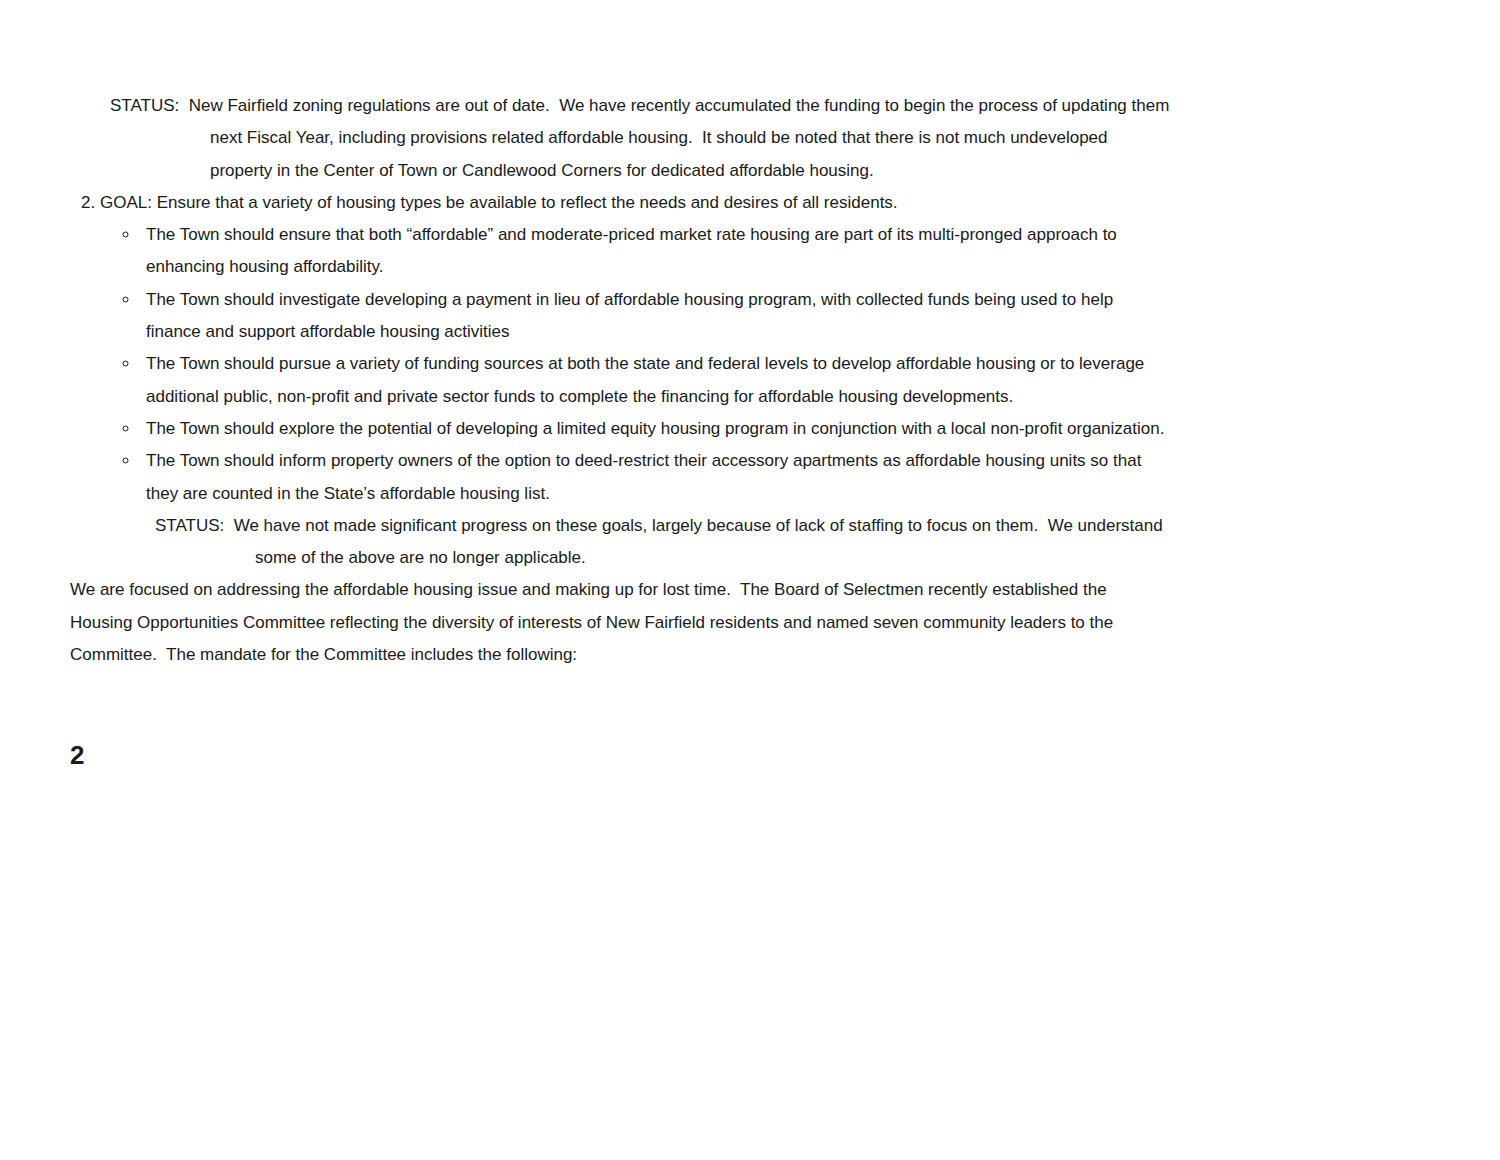STATUS: New Fairfield zoning regulations are out of date. We have recently accumulated the funding to begin the process of updating them next Fiscal Year, including provisions related affordable housing. It should be noted that there is not much undeveloped property in the Center of Town or Candlewood Corners for dedicated affordable housing.
GOAL: Ensure that a variety of housing types be available to reflect the needs and desires of all residents.
The Town should ensure that both “affordable” and moderate-priced market rate housing are part of its multi-pronged approach to enhancing housing affordability.
The Town should investigate developing a payment in lieu of affordable housing program, with collected funds being used to help finance and support affordable housing activities
The Town should pursue a variety of funding sources at both the state and federal levels to develop affordable housing or to leverage additional public, non-profit and private sector funds to complete the financing for affordable housing developments.
The Town should explore the potential of developing a limited equity housing program in conjunction with a local non-profit organization.
The Town should inform property owners of the option to deed-restrict their accessory apartments as affordable housing units so that they are counted in the State’s affordable housing list.
STATUS: We have not made significant progress on these goals, largely because of lack of staffing to focus on them. We understand some of the above are no longer applicable.
We are focused on addressing the affordable housing issue and making up for lost time. The Board of Selectmen recently established the Housing Opportunities Committee reflecting the diversity of interests of New Fairfield residents and named seven community leaders to the Committee. The mandate for the Committee includes the following:
2